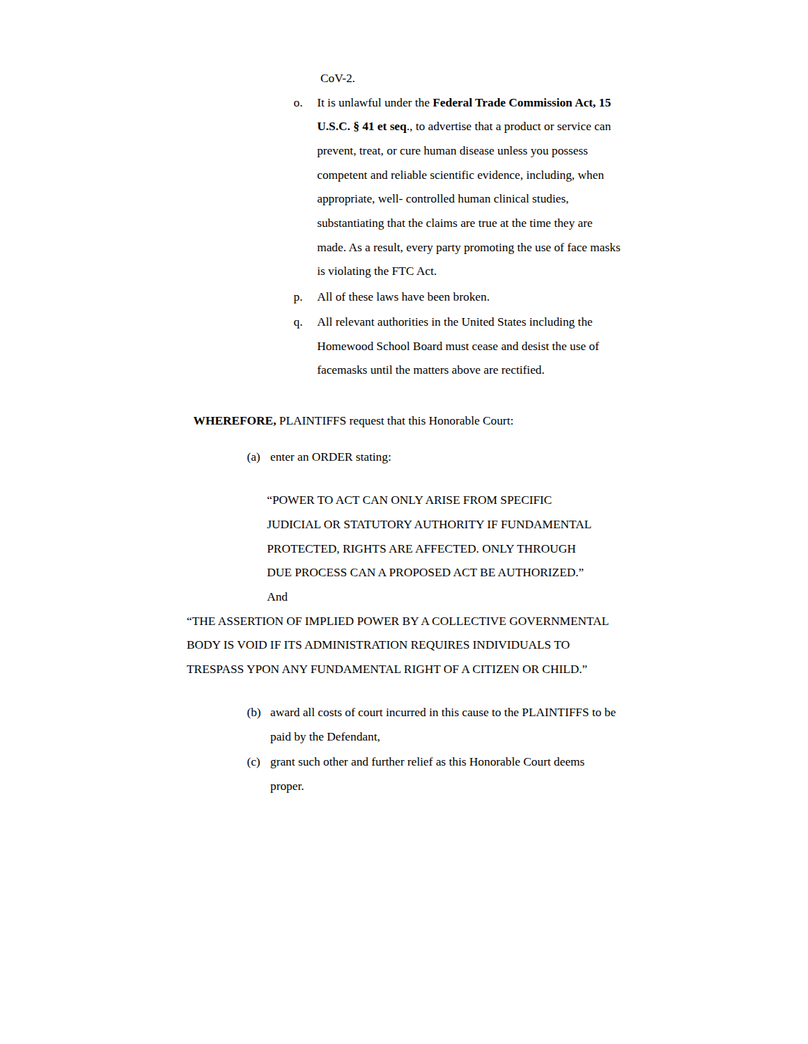CoV-2.
o. It is unlawful under the Federal Trade Commission Act, 15 U.S.C. § 41 et seq., to advertise that a product or service can prevent, treat, or cure human disease unless you possess competent and reliable scientific evidence, including, when appropriate, well- controlled human clinical studies, substantiating that the claims are true at the time they are made. As a result, every party promoting the use of face masks is violating the FTC Act.
p. All of these laws have been broken.
q. All relevant authorities in the United States including the Homewood School Board must cease and desist the use of facemasks until the matters above are rectified.
WHEREFORE, PLAINTIFFS request that this Honorable Court:
(a) enter an ORDER stating:
“POWER TO ACT CAN ONLY ARISE FROM SPECIFIC JUDICIAL OR STATUTORY AUTHORITY IF FUNDAMENTAL PROTECTED, RIGHTS ARE AFFECTED. ONLY THROUGH DUE PROCESS CAN A PROPOSED ACT BE AUTHORIZED.”
And
“THE ASSERTION OF IMPLIED POWER BY A COLLECTIVE GOVERNMENTAL BODY IS VOID IF ITS ADMINISTRATION REQUIRES INDIVIDUALS TO TRESPASS YPON ANY FUNDAMENTAL RIGHT OF A CITIZEN OR CHILD.”
(b) award all costs of court incurred in this cause to the PLAINTIFFS to be paid by the Defendant,
(c) grant such other and further relief as this Honorable Court deems proper.